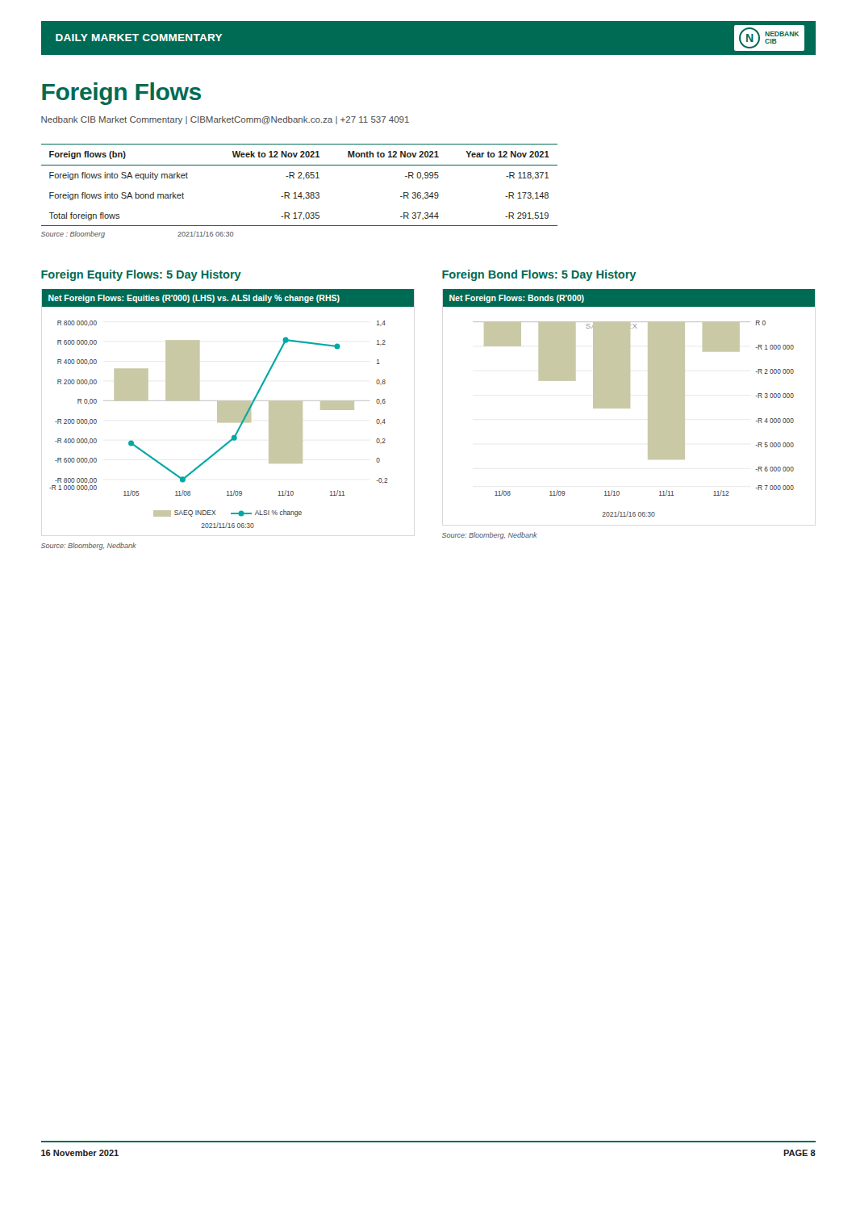Daily market commentary
N
Nedbank
CIB
Foreign Flows
Nedbank CIB Market Commentary | CIBMarketComm@Nedbank.co.za | +27 11 537 4091
| Foreign flows (bn) | Week to 12 Nov 2021 | Month to 12 Nov 2021 | Year to 12 Nov 2021 |
| --- | --- | --- | --- |
| Foreign flows into SA equity market | -R 2,651 | -R 0,995 | -R 118,371 |
| Foreign flows into SA bond market | -R 14,383 | -R 36,349 | -R 173,148 |
| Total foreign flows | -R 17,035 | -R 37,344 | -R 291,519 |
Source : Bloomberg 2021/11/16 06:30
Foreign Equity Flows: 5 Day History
Net Foreign Flows: Equities (R'000) (LHS) vs. ALSI daily % change (RHS)
R 800 000,00 R 600 000,00 R 400 000,00 R 200 000,00 R 0,00 -R 200 000,00 -R 400 000,00 -R 600 000,00 -R 800 000,00 -R 1 000 000,00 1,4 1,2 1 0,8 0,6 0,4 0,2 0 -0,2 11/05 11/08 11/09 11/10 11/11
SAEQ INDEX ALSI % change
2021/11/16 06:30
Source: Bloomberg, Nedbank
Foreign Bond Flows: 5 Day History
Net Foreign Flows: Bonds (R'000)
R 0 -R 1 000 000 -R 2 000 000 -R 3 000 000 -R 4 000 000 -R 5 000 000 -R 6 000 000 -R 7 000 000 SABO INDEX 11/08 11/09 11/10 11/11 11/12
2021/11/16 06:30
Source: Bloomberg, Nedbank
16 November 2021 PAGE 8